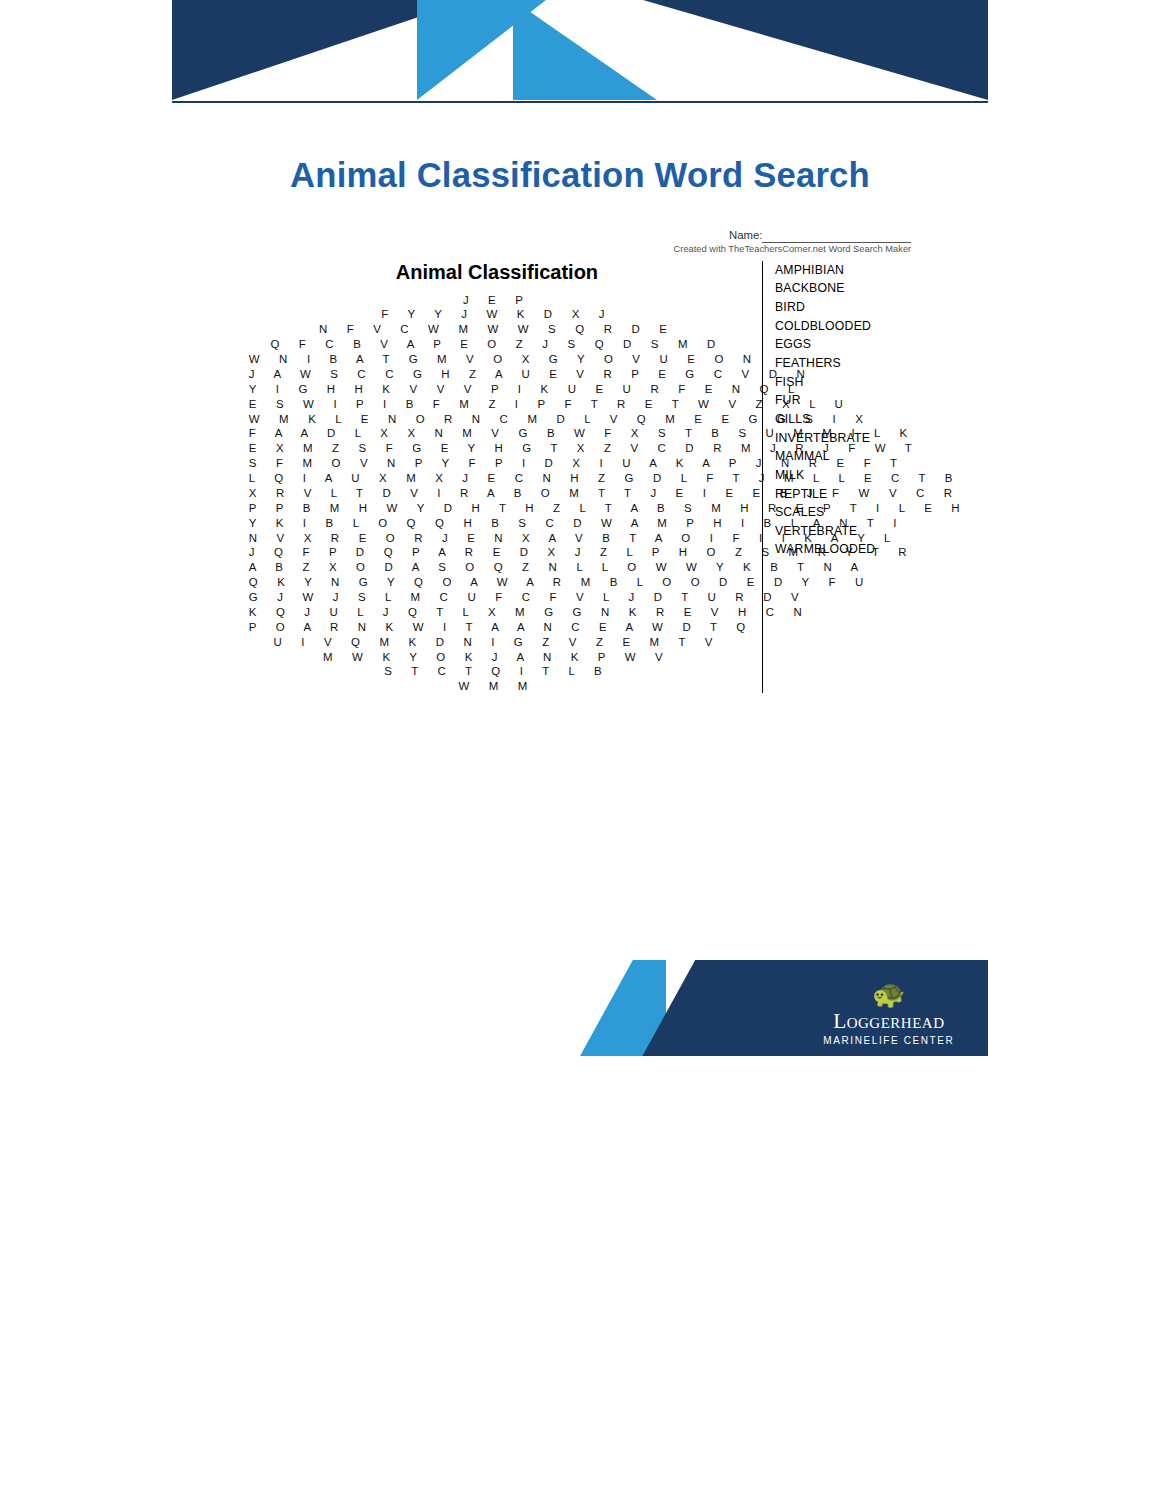Animal Classification Word Search
Name: Created with TheTeachersCorner.net Word Search Maker
Animal Classification
J E P
F Y Y J W K D X J
N F V C W M W W S Q R D E
Q F C B V A P E O Z J S Q D S M D
W N I B A T G M V O X G Y O V U E O N
J A W S C C G H Z A U E V R P E G C V D N
Y I G H H K V V V P I K U E U R F E N Q L
E S W I P I B F M Z I P F T R E T W V Z X L U
W M K L E N O R N C M D L V Q M E E G G S I X
F A A D L X X N M V G B W F X S T B S U M M I L K
E X M Z S F G E Y H G T X Z V C D R M J R J F W T
S F M O V N P Y F P I D X I U A K A P J N R E F T
L Q I A U X M X J E C N H Z G D L F T J M L L E C T B
X R V L T D V I R A B O M T T J E I E E B J F W V C R
P P B M H W Y D H T H Z L T A B S M H R E P T I L E H
Y K I B L O Q Q H B S C D W A M P H I B I A N T I
N V X R E O R J E N X A V B T A O I F I I K A Y L
J Q F P D Q P A R E D X J Z L P H O Z S M R Y T R
A B Z X O D A S O Q Z N L L O W W Y K B T N A
Q K Y N G Y Q O A W A R M B L O O D E D Y F U
G J W J S L M C U F C F V L J D T U R D V
K Q J U L J Q T L X M G G N K R E V H C N
P O A R N K W I T A A N C E A W D T Q
U I V Q M K D N I G Z V Z E M T V
M W K Y O K J A N K P W V
S T C T Q I T L B
W M M
AMPHIBIAN
BACKBONE
BIRD
COLDBLOODED
EGGS
FEATHERS
FISH
FUR
GILLS
INVERTEBRATE
MAMMAL
MILK
REPTILE
SCALES
VERTEBRATE
WARMBLOODED
🐢
Loggerhead
MARINELIFE CENTER